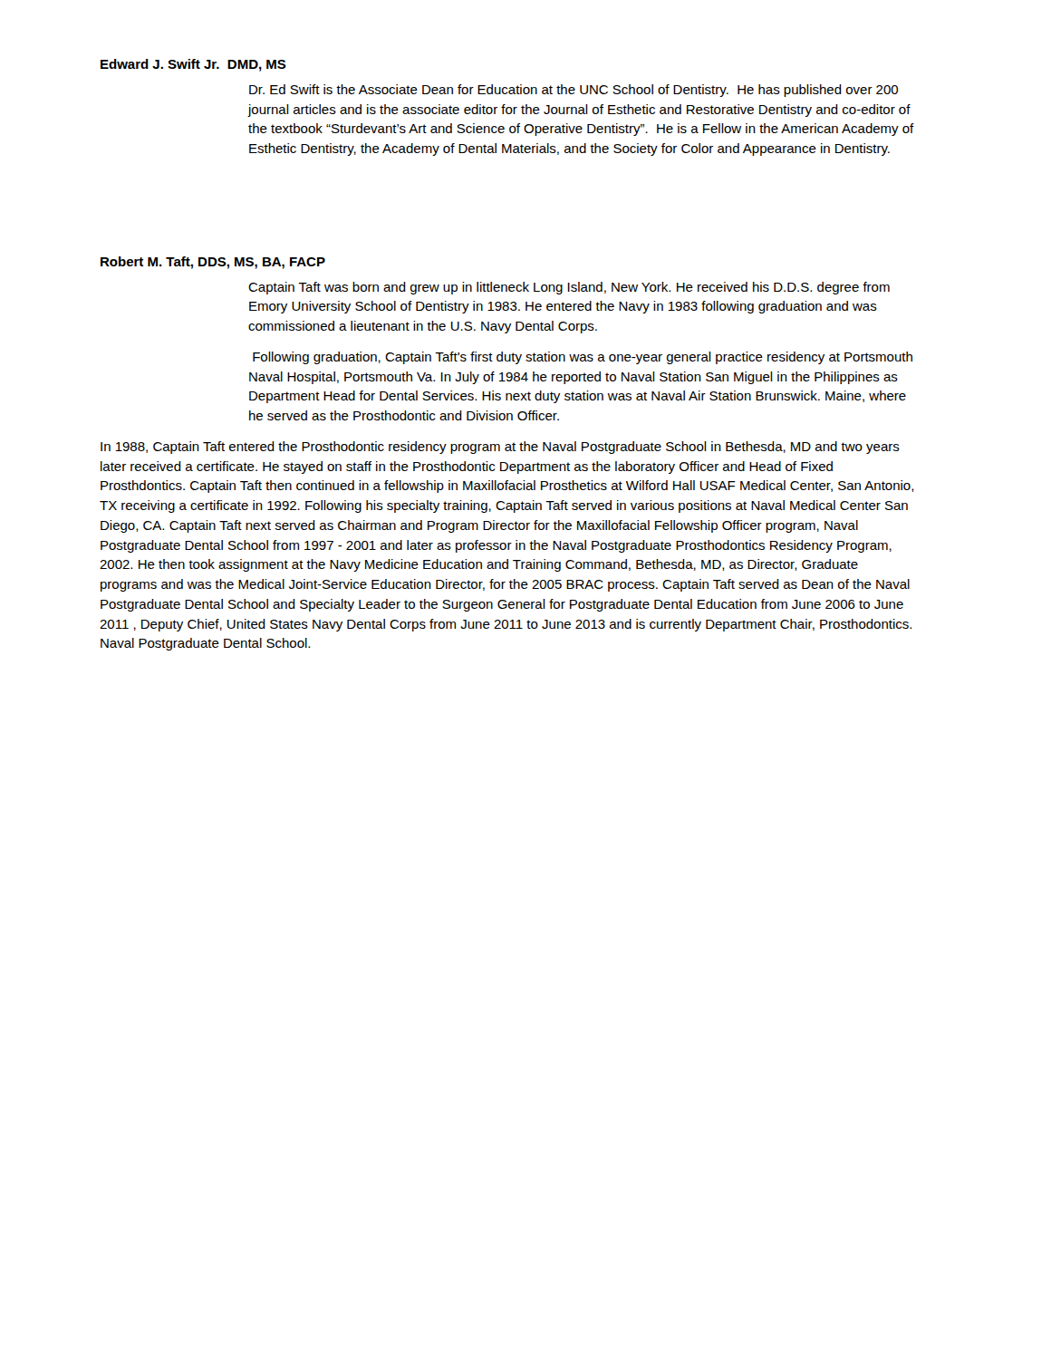Edward J. Swift Jr. DMD, MS
Dr. Ed Swift is the Associate Dean for Education at the UNC School of Dentistry. He has published over 200 journal articles and is the associate editor for the Journal of Esthetic and Restorative Dentistry and co-editor of the textbook “Sturdevant’s Art and Science of Operative Dentistry”. He is a Fellow in the American Academy of Esthetic Dentistry, the Academy of Dental Materials, and the Society for Color and Appearance in Dentistry.
Robert M. Taft, DDS, MS, BA, FACP
Captain Taft was born and grew up in littleneck Long Island, New York. He received his D.D.S. degree from Emory University School of Dentistry in 1983. He entered the Navy in 1983 following graduation and was commissioned a lieutenant in the U.S. Navy Dental Corps.
Following graduation, Captain Taft's first duty station was a one-year general practice residency at Portsmouth Naval Hospital, Portsmouth Va. In July of 1984 he reported to Naval Station San Miguel in the Philippines as Department Head for Dental Services. His next duty station was at Naval Air Station Brunswick. Maine, where he served as the Prosthodontic and Division Officer.
In 1988, Captain Taft entered the Prosthodontic residency program at the Naval Postgraduate School in Bethesda, MD and two years later received a certificate. He stayed on staff in the Prosthodontic Department as the laboratory Officer and Head of Fixed Prosthdontics. Captain Taft then continued in a fellowship in Maxillofacial Prosthetics at Wilford Hall USAF Medical Center, San Antonio, TX receiving a certificate in 1992. Following his specialty training, Captain Taft served in various positions at Naval Medical Center San Diego, CA. Captain Taft next served as Chairman and Program Director for the Maxillofacial Fellowship Officer program, Naval Postgraduate Dental School from 1997 - 2001 and later as professor in the Naval Postgraduate Prosthodontics Residency Program, 2002. He then took assignment at the Navy Medicine Education and Training Command, Bethesda, MD, as Director, Graduate programs and was the Medical Joint-Service Education Director, for the 2005 BRAC process. Captain Taft served as Dean of the Naval Postgraduate Dental School and Specialty Leader to the Surgeon General for Postgraduate Dental Education from June 2006 to June 2011 , Deputy Chief, United States Navy Dental Corps from June 2011 to June 2013 and is currently Department Chair, Prosthodontics. Naval Postgraduate Dental School.